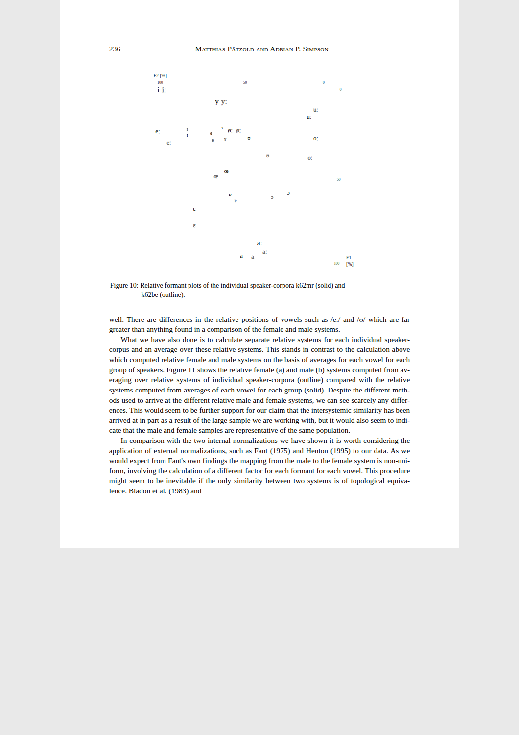236 Matthias Pätzold and Adrian P. Simpson
F2 [%] 100 50 0 0 50 100 F1 [%] i iː y yː uː uː eː ɪ ɪ ə ʏ øː øː ə ʏ ʊ oː eː ʊ oː œ œ ɐ ɐ ɔ ɔ ɛ ɛ aː a a aː
Figure 10: Relative formant plots of the individual speaker-corpora k62mr (solid) and k62be (outline).
well. There are differences in the relative positions of vowels such as /eː/ and /ʊ/ which are far greater than anything found in a comparison of the female and male systems.
What we have also done is to calculate separate relative systems for each individual speaker-corpus and an average over these relative systems. This stands in contrast to the calculation above which computed relative female and male systems on the basis of averages for each vowel for each group of speakers. Figure 11 shows the relative female (a) and male (b) systems computed from averaging over relative systems of individual speaker-corpora (outline) compared with the relative systems computed from averages of each vowel for each group (solid). Despite the different methods used to arrive at the different relative male and female systems, we can see scarcely any differences. This would seem to be further support for our claim that the intersystemic similarity has been arrived at in part as a result of the large sample we are working with, but it would also seem to indicate that the male and female samples are representative of the same population.
In comparison with the two internal normalizations we have shown it is worth considering the application of external normalizations, such as Fant (1975) and Henton (1995) to our data. As we would expect from Fant's own findings the mapping from the male to the female system is non-uniform, involving the calculation of a different factor for each formant for each vowel. This procedure might seem to be inevitable if the only similarity between two systems is of topological equivalence. Bladon et al. (1983) and